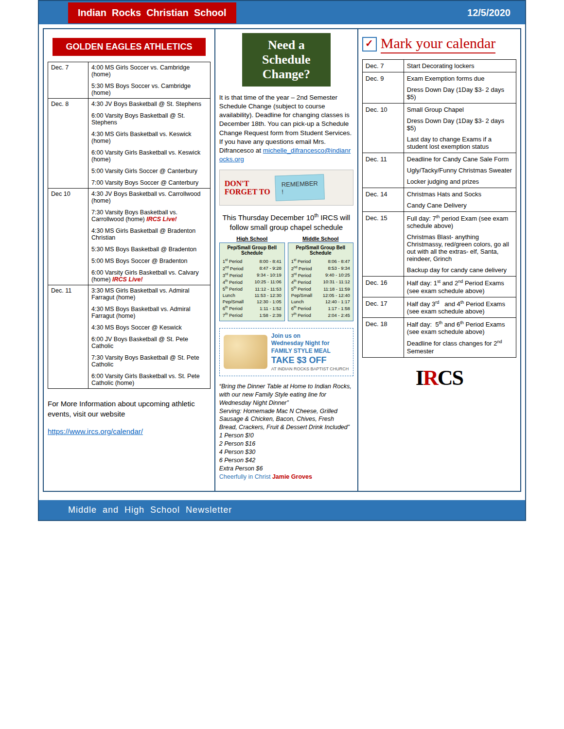Indian Rocks Christian School
12/5/2020
GOLDEN EAGLES ATHLETICS
| Dec. 7 | 4:00 MS Girls Soccer vs. Cambridge (home) 5:30 MS Boys Soccer vs. Cambridge (home) |
| Dec. 8 | 4:30 JV Boys Basketball @ St. Stephens 6:00 Varsity Boys Basketball @ St. Stephens 4:30 MS Girls Basketball vs. Keswick (home) 6:00 Varsity Girls Basketball vs. Keswick (home) 5:00 Varsity Girls Soccer @ Canterbury 7:00 Varsity Boys Soccer @ Canterbury |
| Dec 10 | 4:30 JV Boys Basketball vs. Carrollwood (home) 7:30 Varsity Boys Basketball vs. Carrollwood (home) IRCS Live! 4:30 MS Girls Basketball @ Bradenton Christian 5:30 MS Boys Basketball @ Bradenton 5:00 MS Boys Soccer @ Bradenton 6:00 Varsity Girls Basketball vs. Calvary (home) IRCS Live! |
| Dec. 11 | 3:30 MS Girls Basketball vs. Admiral Farragut (home) 4:30 MS Boys Basketball vs. Admiral Farragut (home) 4:30 MS Boys Soccer @ Keswick 6:00 JV Boys Basketball @ St. Pete Catholic 7:30 Varsity Boys Basketball @ St. Pete Catholic 6:00 Varsity Girls Basketball vs. St. Pete Catholic (home) |
For More Information about upcoming athletic events, visit our website
https://www.ircs.org/calendar/
Need a
Schedule
Change?
It is that time of the year – 2nd Semester Schedule Change (subject to course availability). Deadline for changing classes is December 18th. You can pick-up a Schedule Change Request form from Student Services. If you have any questions email Mrs. Difrancesco at michelle_difrancesco@indianrocks.org
Don't
Forget to
REMEMBER
!
This Thursday December 10th IRCS will follow small group chapel schedule
High School
Middle School
Pep/Small Group Bell Schedule
| 1 st Period | 8:00 - 8:41 |
| 2 nd Period | 8:47 - 9:28 |
| 3 rd Period | 9:34 - 10:19 |
| 4 th Period | 10:25 - 11:06 |
| 5 th Period | 11:12 - 11:53 |
| Lunch | 11:53 - 12:30 |
| Pep/Small | 12:30 - 1:05 |
| 6 th Period | 1:11 - 1:52 |
| 7 th Period | 1:58 - 2:39 |
Pep/Small Group Bell Schedule
| 1 st Period | 8:06 - 8:47 |
| 2 nd Period | 8:53 - 9:34 |
| 3 rd Period | 9:40 - 10:25 |
| 4 th Period | 10:31 - 11:12 |
| 5 th Period | 11:18 - 11:59 |
| Pep/Small | 12:05 - 12:40 |
| Lunch | 12:40 - 1:17 |
| 6 th Period | 1:17 - 1:58 |
| 7 th Period | 2:04 - 2:45 |
Join us on
Wednesday Night for
FAMILY STYLE MEAL
TAKE $3 OFF
AT INDIAN ROCKS BAPTIST CHURCH
“Bring the Dinner Table at Home to Indian Rocks, with our new Family Style eating line for Wednesday Night Dinner”
Serving: Homemade Mac N Cheese, Grilled Sausage & Chicken, Bacon, Chives, Fresh Bread, Crackers, Fruit & Dessert Drink Included”
1 Person $!0
2 Person $16
4 Person $30
6 Person $42
Extra Person $6
Cheerfully in Christ Jamie Groves
✓
Mark your calendar
| Dec. 7 | Start Decorating lockers |
| Dec. 9 | Exam Exemption forms due Dress Down Day (1Day $3- 2 days $5) |
| Dec. 10 | Small Group Chapel Dress Down Day (1Day $3- 2 days $5) Last day to change Exams if a student lost exemption status |
| Dec. 11 | Deadline for Candy Cane Sale Form Ugly/Tacky/Funny Christmas Sweater Locker judging and prizes |
| Dec. 14 | Christmas Hats and Socks Candy Cane Delivery |
| Dec. 15 | Full day: 7 th period Exam (see exam schedule above) Christmas Blast- anything Christmassy, red/green colors, go all out with all the extras- elf, Santa, reindeer, Grinch Backup day for candy cane delivery |
| Dec. 16 | Half day: 1 st and 2 nd Period Exams (see exam schedule above) |
| Dec. 17 | Half day 3 rd and 4 th Period Exams (see exam schedule above) |
| Dec. 18 | Half day: 5 th and 6 th Period Exams (see exam schedule above) Deadline for class changes for 2 nd Semester |
IRCS
Middle and High School Newsletter